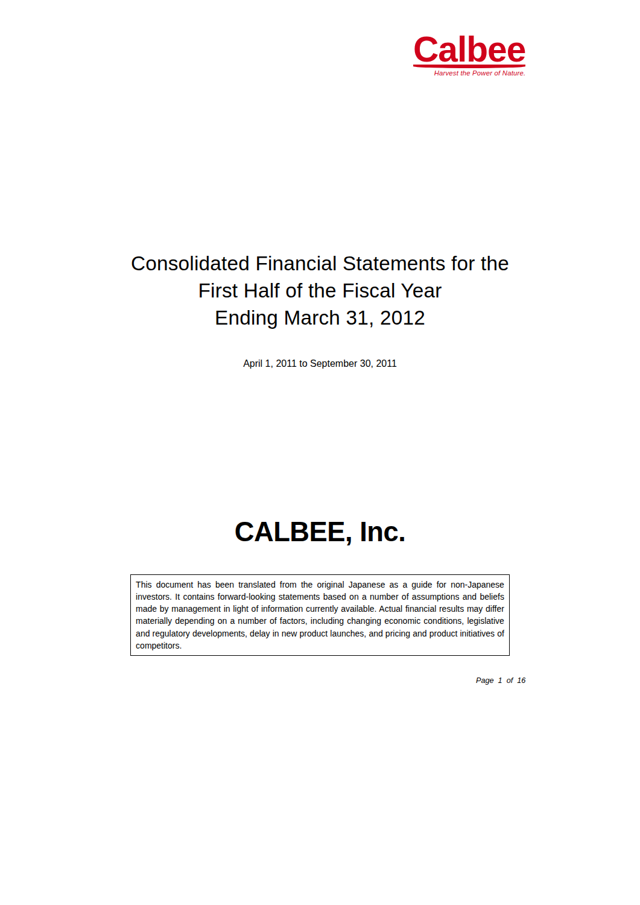Calbee
Harvest the Power of Nature.
Consolidated Financial Statements for the
First Half of the Fiscal Year
Ending March 31, 2012
April 1, 2011 to September 30, 2011
CALBEE, Inc.
This document has been translated from the original Japanese as a guide for non-Japanese investors. It contains forward-looking statements based on a number of assumptions and beliefs made by management in light of information currently available. Actual financial results may differ materially depending on a number of factors, including changing economic conditions, legislative and regulatory developments, delay in new product launches, and pricing and product initiatives of competitors.
Page 1 of 16